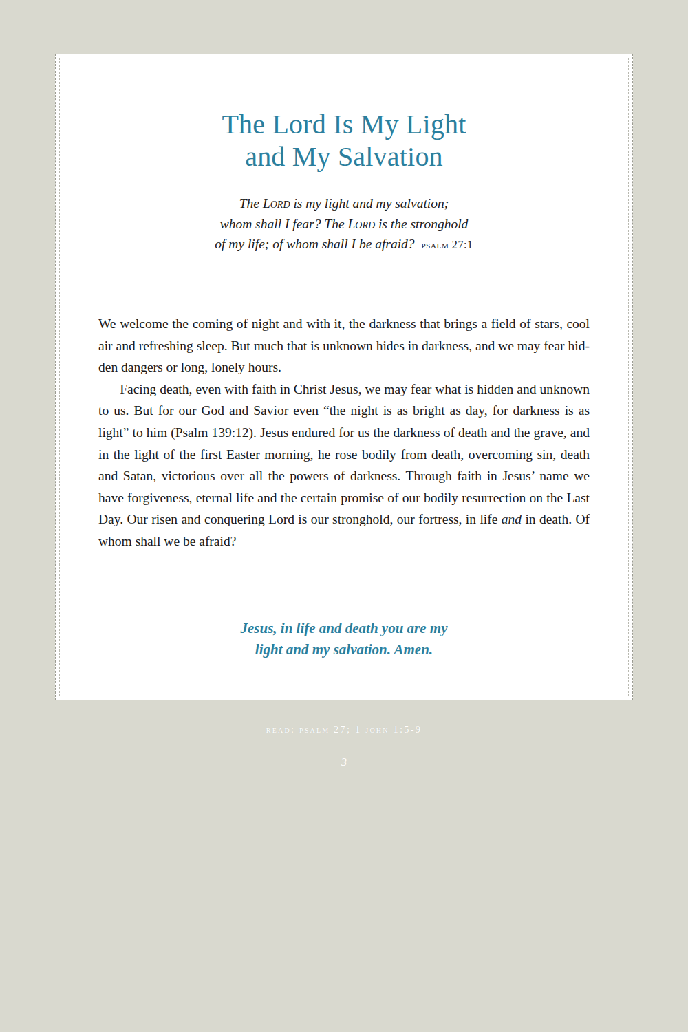The Lord Is My Light
and My Salvation
The Lord is my light and my salvation;
whom shall I fear? The Lord is the stronghold
of my life; of whom shall I be afraid?psalm 27:1
We welcome the coming of night and with it, the darkness that brings a field of stars, cool air and refreshing sleep. But much that is unknown hides in darkness, and we may fear hidden dangers or long, lonely hours.
Facing death, even with faith in Christ Jesus, we may fear what is hidden and unknown to us. But for our God and Savior even “the night is as bright as day, for darkness is as light” to him (Psalm 139:12). Jesus endured for us the darkness of death and the grave, and in the light of the first Easter morning, he rose bodily from death, overcoming sin, death and Satan, victorious over all the powers of darkness. Through faith in Jesus’ name we have forgiveness, eternal life and the certain promise of our bodily resurrection on the Last Day. Our risen and conquering Lord is our stronghold, our fortress, in life and in death. Of whom shall we be afraid?
Jesus, in life and death you are my
light and my salvation. Amen.
read: psalm 27; 1 john 1:5-9
3